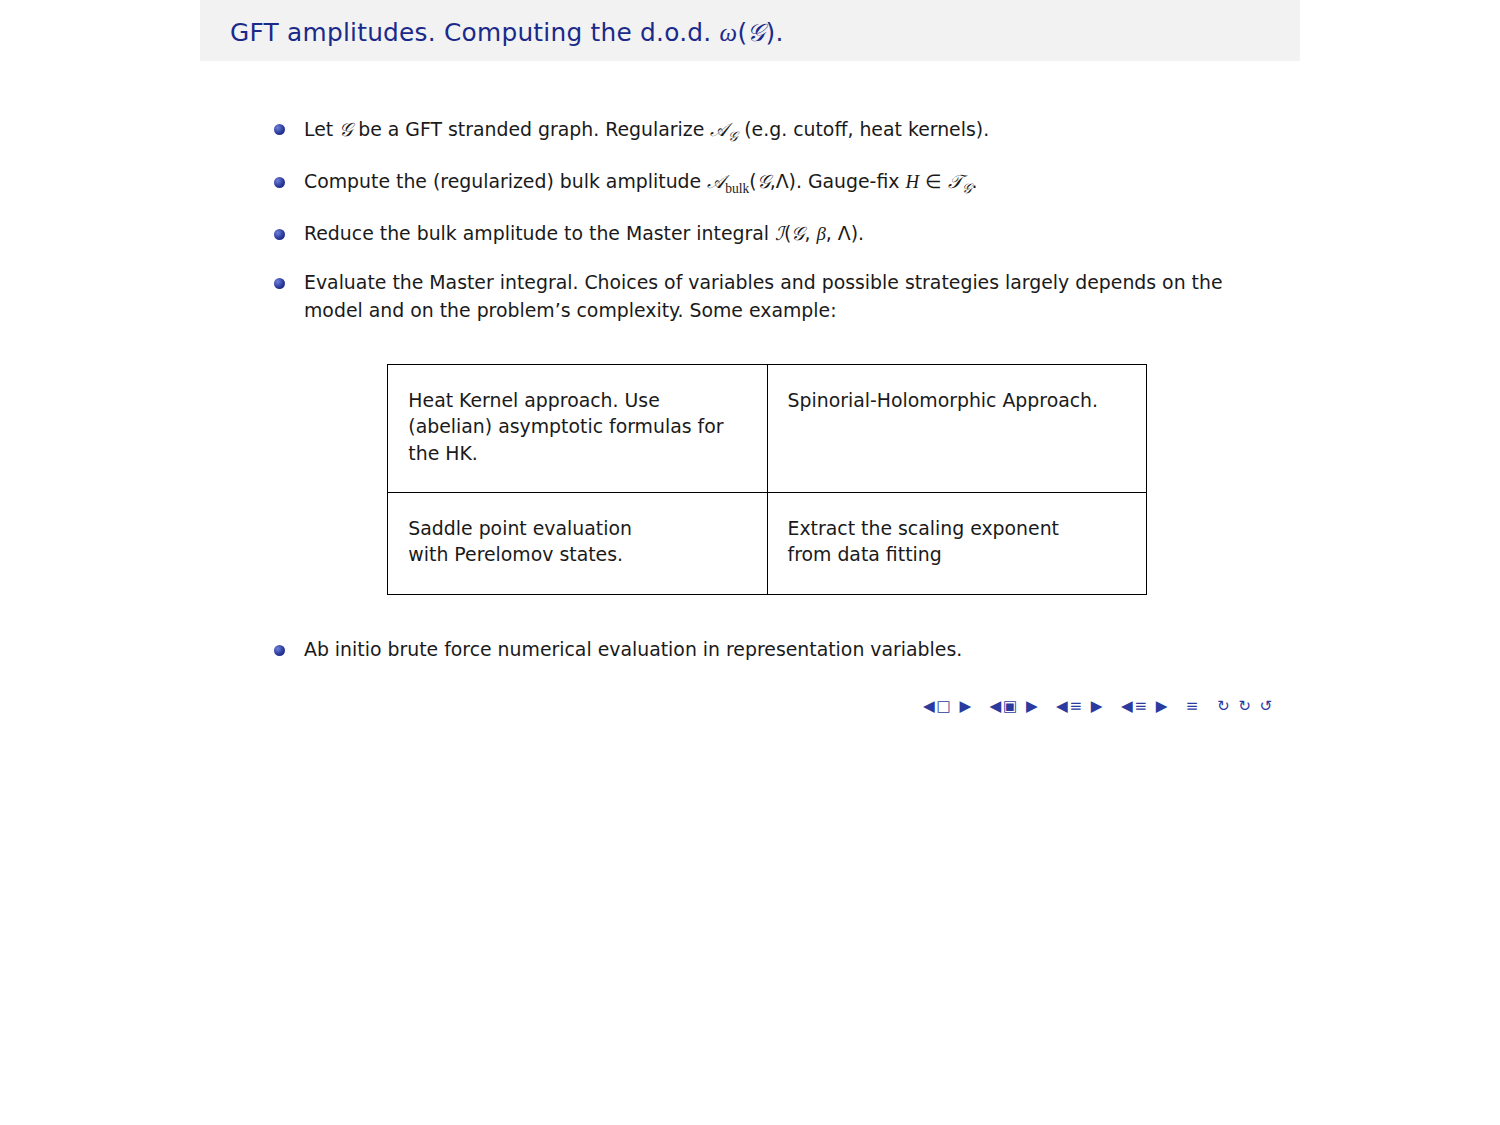GFT amplitudes. Computing the d.o.d. ω(𝒢).
Let 𝒢 be a GFT stranded graph. Regularize 𝒜𝒢 (e.g. cutoff, heat kernels).
Compute the (regularized) bulk amplitude 𝒜bulk(𝒢,Λ). Gauge-fix H ∈ 𝒯𝒢.
Reduce the bulk amplitude to the Master integral ℐ(𝒢, β, Λ).
Evaluate the Master integral. Choices of variables and possible strategies largely depends on the model and on the problem’s complexity. Some example:
| Heat Kernel approach. Use (abelian) asymptotic formulas for the HK. | Spinorial-Holomorphic Approach. |
| Saddle point evaluation with Perelomov states. | Extract the scaling exponent from data fitting |
Ab initio brute force numerical evaluation in representation variables.
◀□ ▶ ◀▣ ▶ ◀≡ ▶ ◀≡ ▶ ≡ ↻ ↻ ↺